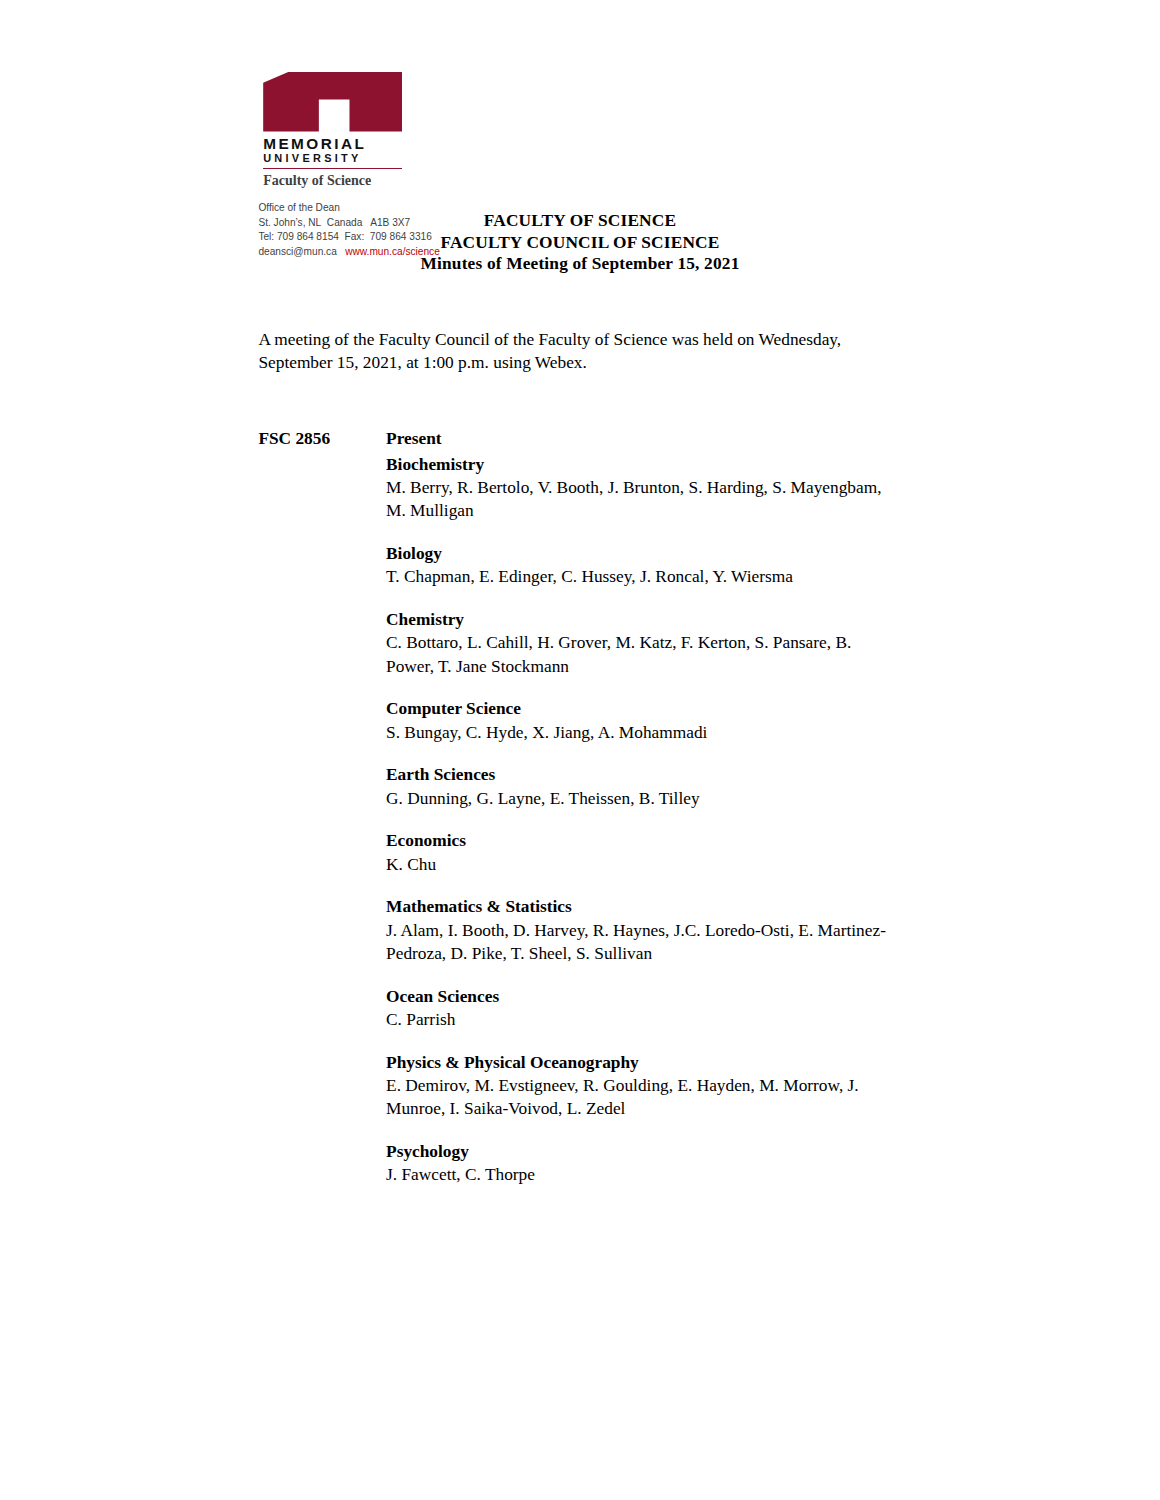MEMORIAL UNIVERSITY
Faculty of Science
Office of the Dean
St. John’s, NL Canada A1B 3X7
Tel: 709 864 8154 Fax: 709 864 3316
deansci@mun.ca www.mun.ca/science
FACULTY OF SCIENCE
FACULTY COUNCIL OF SCIENCE
Minutes of Meeting of September 15, 2021
A meeting of the Faculty Council of the Faculty of Science was held on Wednesday, September 15, 2021, at 1:00 p.m. using Webex.
FSC 2856
Present
Biochemistry
M. Berry, R. Bertolo, V. Booth, J. Brunton, S. Harding, S. Mayengbam, M. Mulligan
Biology
T. Chapman, E. Edinger, C. Hussey, J. Roncal, Y. Wiersma
Chemistry
C. Bottaro, L. Cahill, H. Grover, M. Katz, F. Kerton, S. Pansare, B. Power, T. Jane Stockmann
Computer Science
S. Bungay, C. Hyde, X. Jiang, A. Mohammadi
Earth Sciences
G. Dunning, G. Layne, E. Theissen, B. Tilley
Economics
K. Chu
Mathematics & Statistics
J. Alam, I. Booth, D. Harvey, R. Haynes, J.C. Loredo-Osti, E. Martinez-Pedroza, D. Pike, T. Sheel, S. Sullivan
Ocean Sciences
C. Parrish
Physics & Physical Oceanography
E. Demirov, M. Evstigneev, R. Goulding, E. Hayden, M. Morrow, J. Munroe, I. Saika-Voivod, L. Zedel
Psychology
J. Fawcett, C. Thorpe